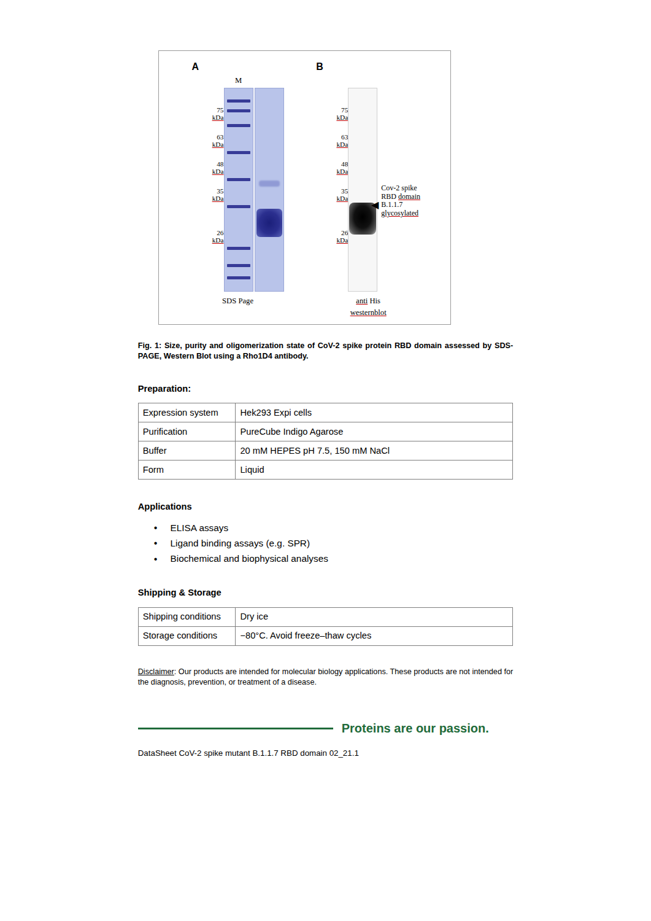A
75
kDa
63
kDa
48
kDa
35
kDa
26
kDa
M
SDS Page
B
75
kDa
63
kDa
48
kDa
35
kDa
26
kDa
◀ Cov-2 spike
RBD domain
B.1.1.7
glycosylated
anti His
westernblot
Fig. 1: Size, purity and oligomerization state of CoV-2 spike protein RBD domain assessed by SDS-PAGE, Western Blot using a Rho1D4 antibody.
Preparation:
| Expression system | Hek293 Expi cells |
| Purification | PureCube Indigo Agarose |
| Buffer | 20 mM HEPES pH 7.5, 150 mM NaCl |
| Form | Liquid |
Applications
ELISA assays
Ligand binding assays (e.g. SPR)
Biochemical and biophysical analyses
Shipping & Storage
| Shipping conditions | Dry ice |
| Storage conditions | −80°C. Avoid freeze–thaw cycles |
Disclaimer: Our products are intended for molecular biology applications. These products are not intended for the diagnosis, prevention, or treatment of a disease.
Proteins are our passion.
DataSheet CoV-2 spike mutant B.1.1.7 RBD domain 02_21.1